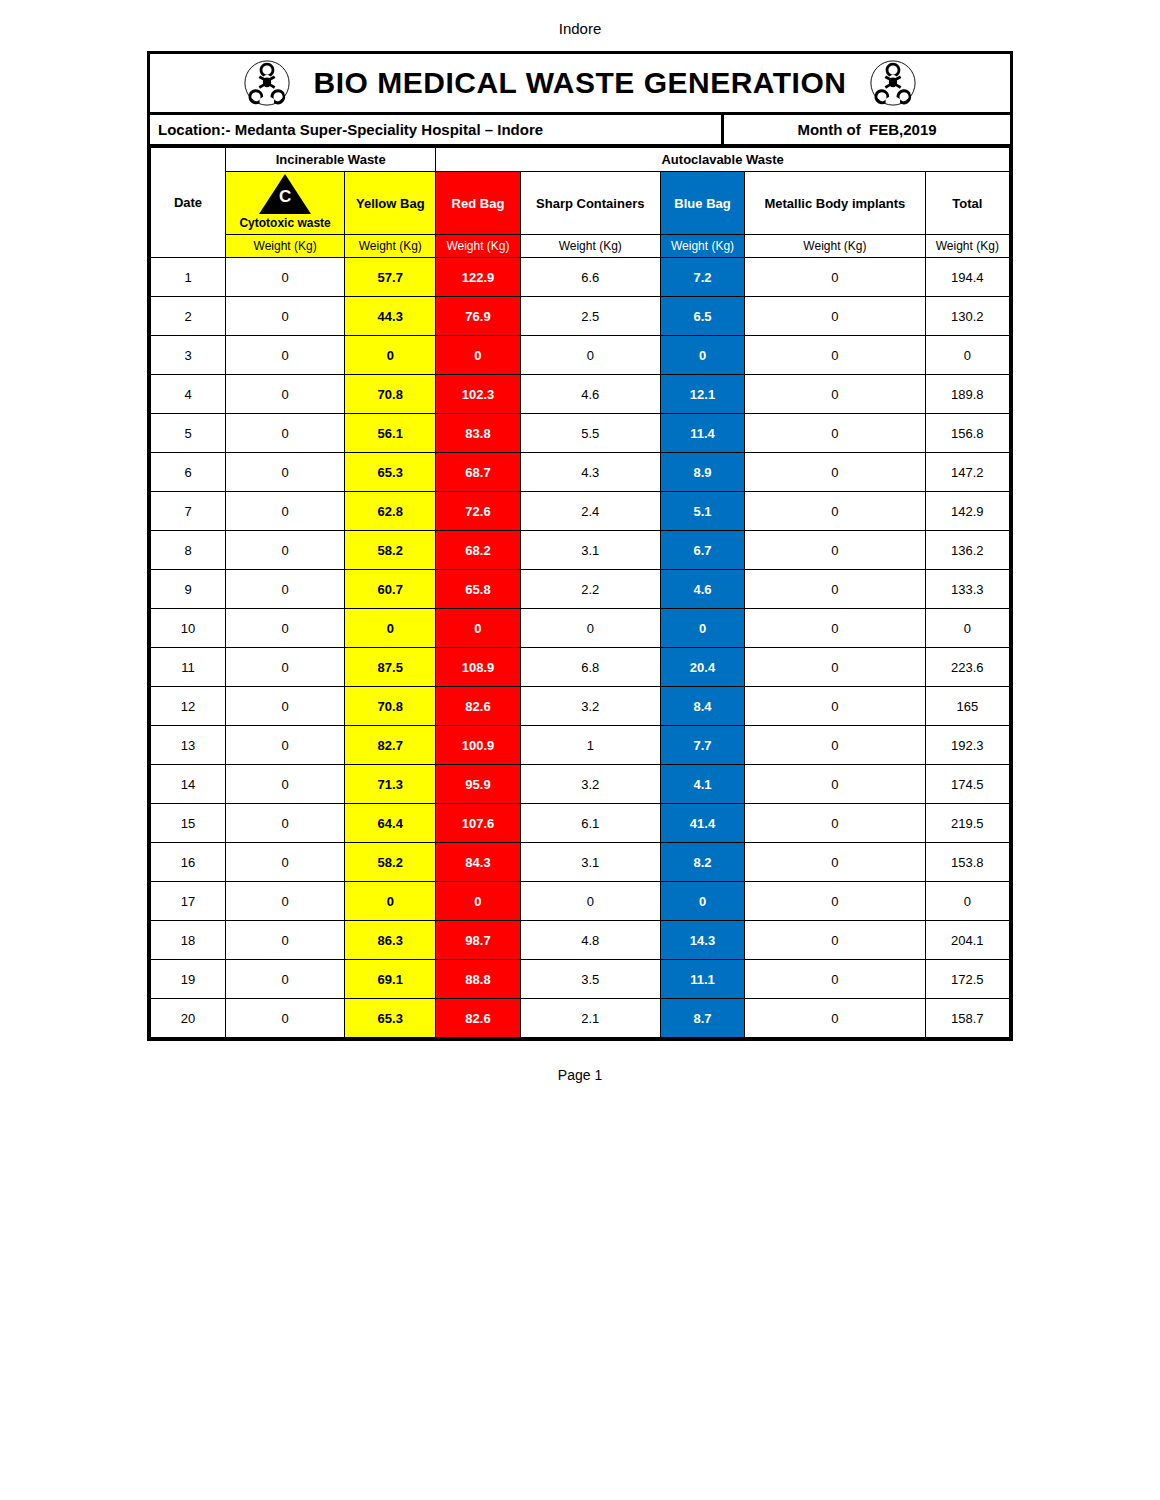Indore
BIO MEDICAL WASTE GENERATION
Location:- Medanta Super-Speciality Hospital – Indore
Month of FEB,2019
| Date | Incinerable Waste | Autoclavable Waste |
| --- | --- | --- |
| C Cytotoxic waste | Yellow Bag | Red Bag | Sharp Containers | Blue Bag | Metallic Body implants | Total |
| Weight (Kg) | Weight (Kg) | Weight (Kg) | Weight (Kg) | Weight (Kg) | Weight (Kg) | Weight (Kg) |
| 1 | 0 | 57.7 | 122.9 | 6.6 | 7.2 | 0 | 194.4 |
| 2 | 0 | 44.3 | 76.9 | 2.5 | 6.5 | 0 | 130.2 |
| 3 | 0 | 0 | 0 | 0 | 0 | 0 | 0 |
| 4 | 0 | 70.8 | 102.3 | 4.6 | 12.1 | 0 | 189.8 |
| 5 | 0 | 56.1 | 83.8 | 5.5 | 11.4 | 0 | 156.8 |
| 6 | 0 | 65.3 | 68.7 | 4.3 | 8.9 | 0 | 147.2 |
| 7 | 0 | 62.8 | 72.6 | 2.4 | 5.1 | 0 | 142.9 |
| 8 | 0 | 58.2 | 68.2 | 3.1 | 6.7 | 0 | 136.2 |
| 9 | 0 | 60.7 | 65.8 | 2.2 | 4.6 | 0 | 133.3 |
| 10 | 0 | 0 | 0 | 0 | 0 | 0 | 0 |
| 11 | 0 | 87.5 | 108.9 | 6.8 | 20.4 | 0 | 223.6 |
| 12 | 0 | 70.8 | 82.6 | 3.2 | 8.4 | 0 | 165 |
| 13 | 0 | 82.7 | 100.9 | 1 | 7.7 | 0 | 192.3 |
| 14 | 0 | 71.3 | 95.9 | 3.2 | 4.1 | 0 | 174.5 |
| 15 | 0 | 64.4 | 107.6 | 6.1 | 41.4 | 0 | 219.5 |
| 16 | 0 | 58.2 | 84.3 | 3.1 | 8.2 | 0 | 153.8 |
| 17 | 0 | 0 | 0 | 0 | 0 | 0 | 0 |
| 18 | 0 | 86.3 | 98.7 | 4.8 | 14.3 | 0 | 204.1 |
| 19 | 0 | 69.1 | 88.8 | 3.5 | 11.1 | 0 | 172.5 |
| 20 | 0 | 65.3 | 82.6 | 2.1 | 8.7 | 0 | 158.7 |
Page 1